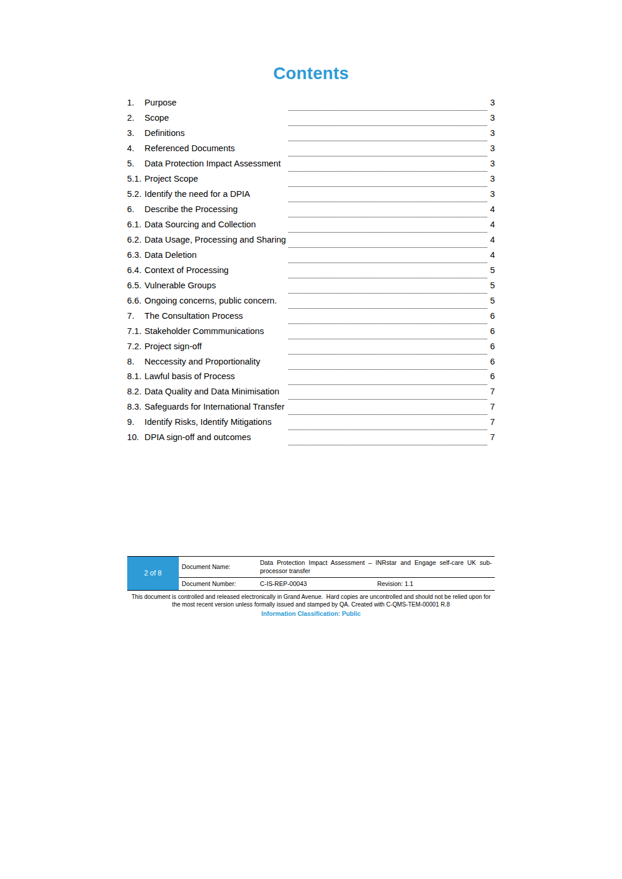Contents
| 1. | Purpose | | 3 |
| 2. | Scope | | 3 |
| 3. | Definitions | | 3 |
| 4. | Referenced Documents | | 3 |
| 5. | Data Protection Impact Assessment | | 3 |
| 5.1. | Project Scope | | 3 |
| 5.2. | Identify the need for a DPIA | | 3 |
| 6. | Describe the Processing | | 4 |
| 6.1. | Data Sourcing and Collection | | 4 |
| 6.2. | Data Usage, Processing and Sharing | | 4 |
| 6.3. | Data Deletion | | 4 |
| 6.4. | Context of Processing | | 5 |
| 6.5. | Vulnerable Groups | | 5 |
| 6.6. | Ongoing concerns, public concern. | | 5 |
| 7. | The Consultation Process | | 6 |
| 7.1. | Stakeholder Commmunications | | 6 |
| 7.2. | Project sign-off | | 6 |
| 8. | Neccessity and Proportionality | | 6 |
| 8.1. | Lawful basis of Process | | 6 |
| 8.2. | Data Quality and Data Minimisation | | 7 |
| 8.3. | Safeguards for International Transfer | | 7 |
| 9. | Identify Risks, Identify Mitigations | | 7 |
| 10. | DPIA sign-off and outcomes | | 7 |
| 2 of 8 | Document Name: | Data Protection Impact Assessment – INRstar and Engage self-care UK sub-processor transfer |
| Document Number: | C-IS-REP-00043 Revision: 1.1 |
This document is controlled and released electronically in Grand Avenue. Hard copies are uncontrolled and should not be relied upon for the most recent version unless formally issued and stamped by QA. Created with C-QMS-TEM-00001 R.8
Information Classification: Public